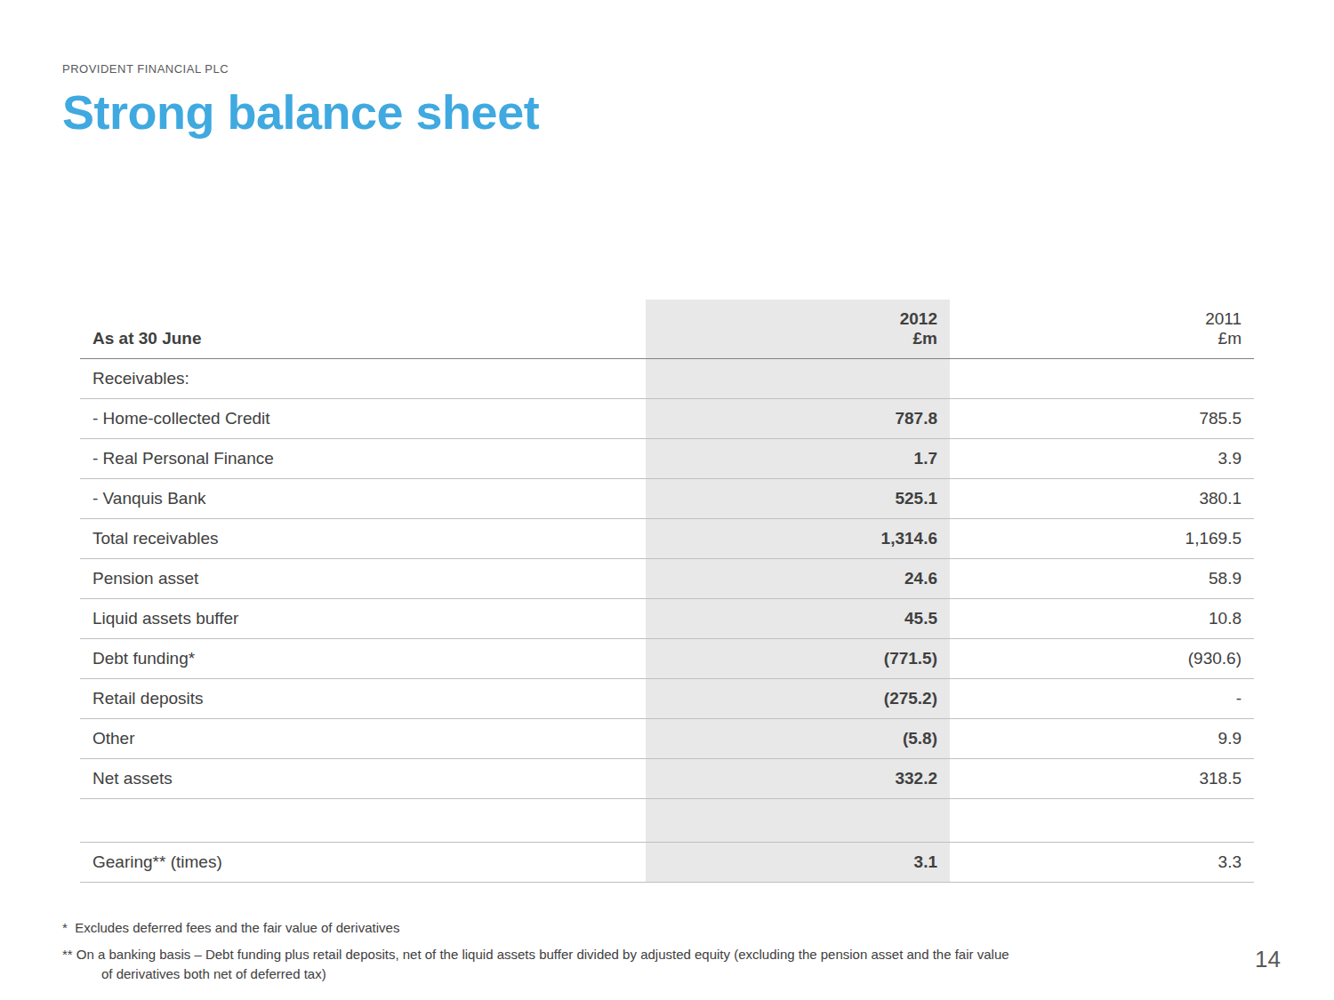PROVIDENT FINANCIAL PLC
Strong balance sheet
| As at 30 June | 2012 £m | 2011 £m |
| --- | --- | --- |
| Receivables: | | |
| - Home-collected Credit | 787.8 | 785.5 |
| - Real Personal Finance | 1.7 | 3.9 |
| - Vanquis Bank | 525.1 | 380.1 |
| Total receivables | 1,314.6 | 1,169.5 |
| Pension asset | 24.6 | 58.9 |
| Liquid assets buffer | 45.5 | 10.8 |
| Debt funding* | (771.5) | (930.6) |
| Retail deposits | (275.2) | - |
| Other | (5.8) | 9.9 |
| Net assets | 332.2 | 318.5 |
| Gearing** (times) | 3.1 | 3.3 |
* Excludes deferred fees and the fair value of derivatives
** On a banking basis – Debt funding plus retail deposits, net of the liquid assets buffer divided by adjusted equity (excluding the pension asset and the fair value
of derivatives both net of deferred tax)
14